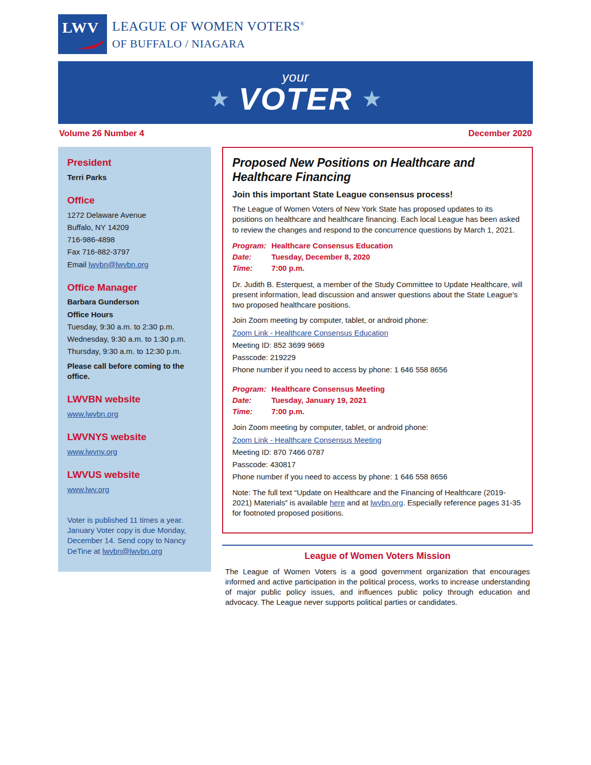LWV
LEAGUE OF WOMEN VOTERS®
OF BUFFALO / NIAGARA
your
★ VOTER ★
Volume 26 Number 4
December 2020
President
Terri Parks
Office
1272 Delaware Avenue
Buffalo, NY 14209
716-986-4898
Fax 716-882-3797
Email lwvbn@lwvbn.org
Office Manager
Barbara Gunderson
Office Hours
Tuesday, 9:30 a.m. to 2:30 p.m.
Wednesday, 9:30 a.m. to 1:30 p.m.
Thursday, 9:30 a.m. to 12:30 p.m.
Please call before coming to the office.
LWVBN website
www.lwvbn.org
LWVNYS website
www.lwvny.org
LWVUS website
www.lwv.org
Voter is published 11 times a year. January Voter copy is due Monday, December 14. Send copy to Nancy DeTine at lwvbn@lwvbn.org
Proposed New Positions on Healthcare and Healthcare Financing
Join this important State League consensus process!
The League of Women Voters of New York State has proposed updates to its positions on healthcare and healthcare financing. Each local League has been asked to review the changes and respond to the concurrence questions by March 1, 2021.
| Program: | Healthcare Consensus Education |
| Date: | Tuesday, December 8, 2020 |
| Time: | 7:00 p.m. |
Dr. Judith B. Esterquest, a member of the Study Committee to Update Healthcare, will present information, lead discussion and answer questions about the State League’s two proposed healthcare positions.
Join Zoom meeting by computer, tablet, or android phone:
Zoom Link - Healthcare Consensus Education
Meeting ID: 852 3699 9669
Passcode: 219229
Phone number if you need to access by phone: 1 646 558 8656
| Program: | Healthcare Consensus Meeting |
| Date: | Tuesday, January 19, 2021 |
| Time: | 7:00 p.m. |
Join Zoom meeting by computer, tablet, or android phone:
Zoom Link - Healthcare Consensus Meeting
Meeting ID: 870 7466 0787
Passcode: 430817
Phone number if you need to access by phone: 1 646 558 8656
Note: The full text “Update on Healthcare and the Financing of Healthcare (2019-2021) Materials” is available here and at lwvbn.org. Especially reference pages 31-35 for footnoted proposed positions.
League of Women Voters Mission
The League of Women Voters is a good government organization that encourages informed and active participation in the political process, works to increase understanding of major public policy issues, and influences public policy through education and advocacy. The League never supports political parties or candidates.